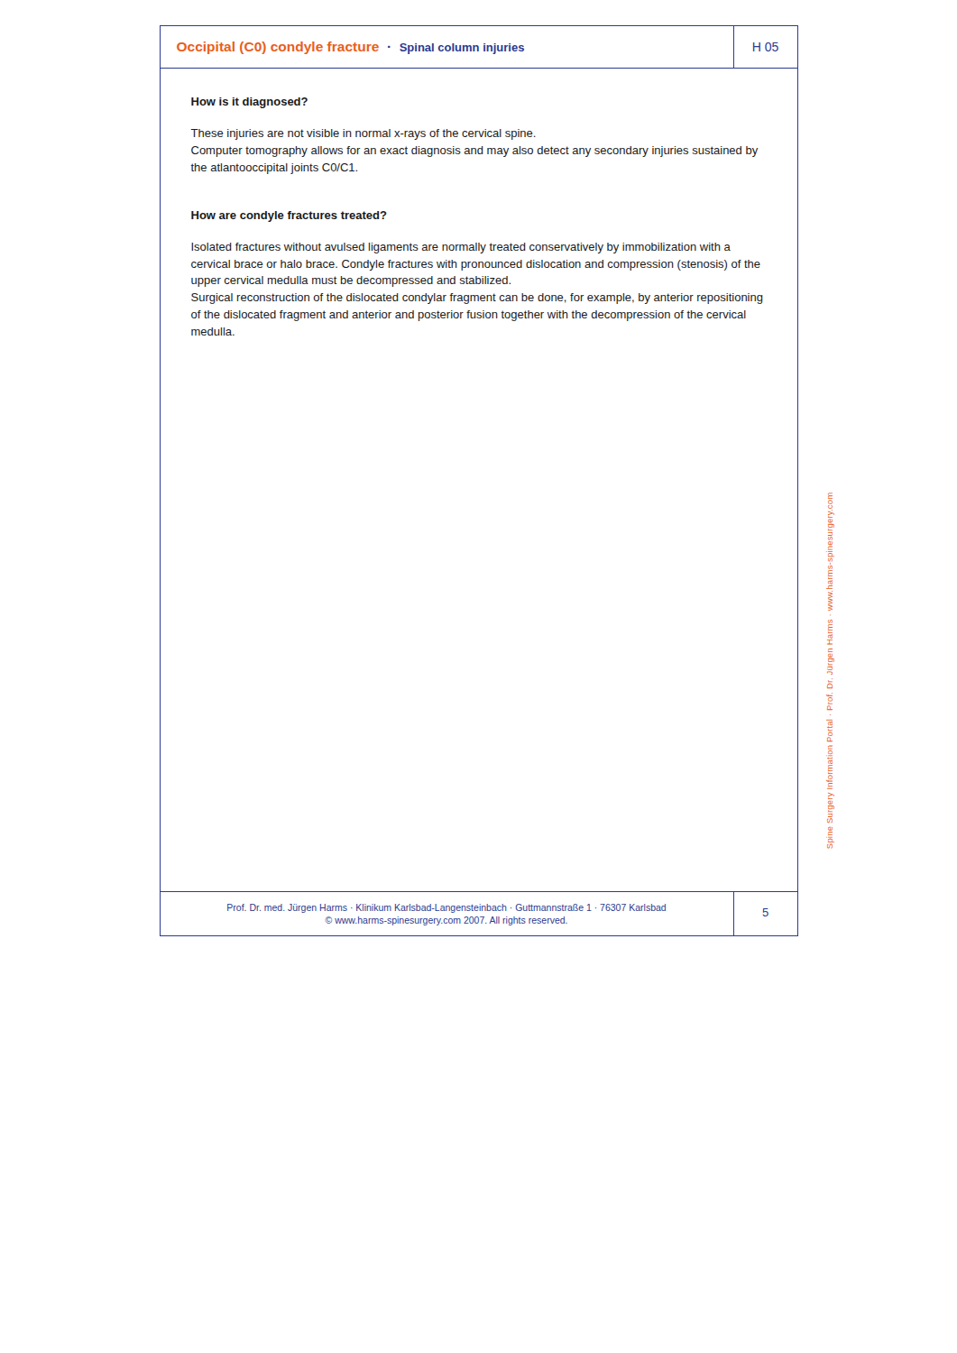Spine Surgery Information Portal · Prof. Dr. Jürgen Harms · www.harms-spinesurgery.com
Occipital (C0) condyle fracture · Spinal column injuries
H 05
How is it diagnosed?
These injuries are not visible in normal x-rays of the cervical spine.
Computer tomography allows for an exact diagnosis and may also detect any secondary injuries sustained by the atlantooccipital joints C0/C1.
How are condyle fractures treated?
Isolated fractures without avulsed ligaments are normally treated conservatively by immobilization with a cervical brace or halo brace. Condyle fractures with pronounced dislocation and compression (stenosis) of the upper cervical medulla must be decompressed and stabilized.
Surgical reconstruction of the dislocated condylar fragment can be done, for example, by anterior repositioning of the dislocated fragment and anterior and posterior fusion together with the decompression of the cervical medulla.
Prof. Dr. med. Jürgen Harms · Klinikum Karlsbad-Langensteinbach · Guttmannstraße 1 · 76307 Karlsbad
© www.harms-spinesurgery.com 2007. All rights reserved.
5